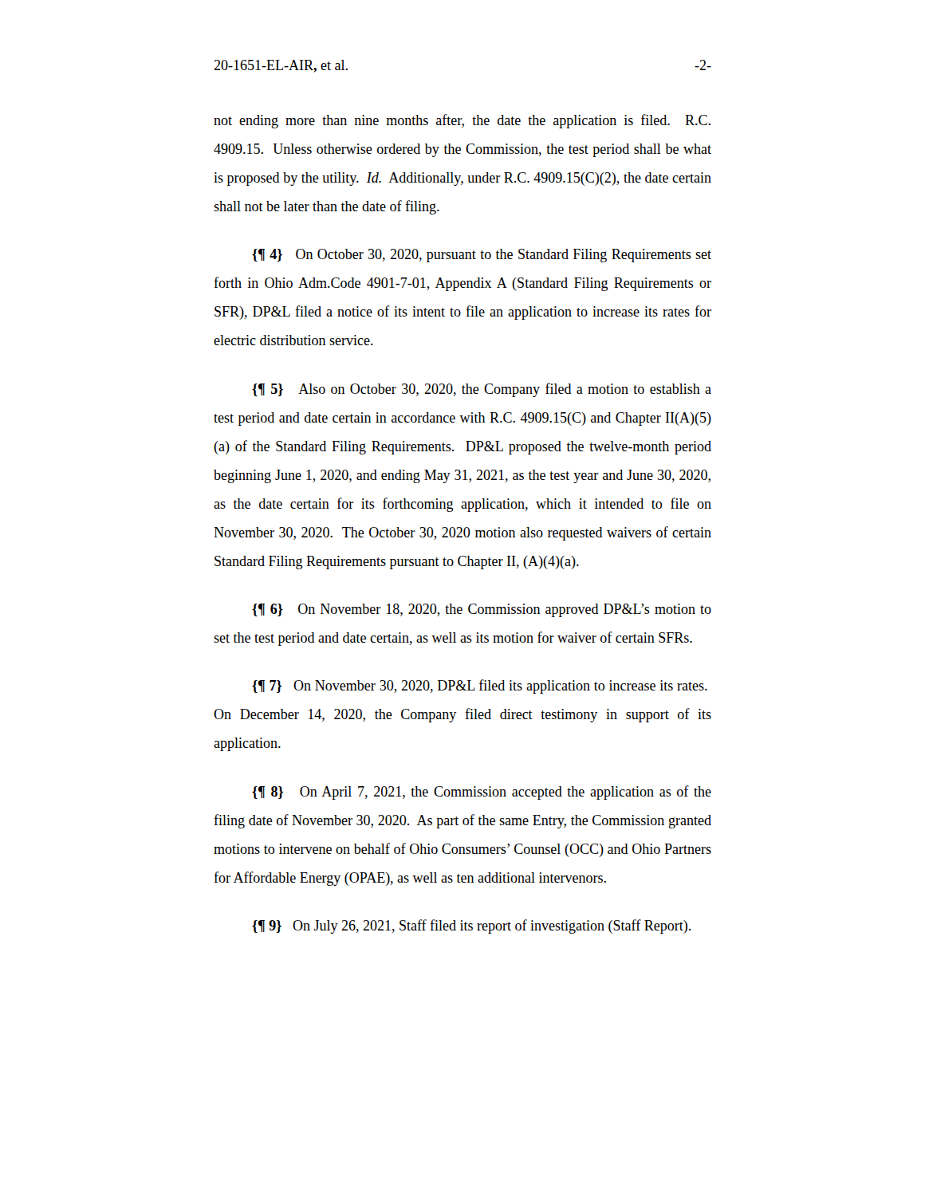20-1651-EL-AIR, et al.
-2-
not ending more than nine months after, the date the application is filed. R.C. 4909.15. Unless otherwise ordered by the Commission, the test period shall be what is proposed by the utility. Id. Additionally, under R.C. 4909.15(C)(2), the date certain shall not be later than the date of filing.
{¶ 4} On October 30, 2020, pursuant to the Standard Filing Requirements set forth in Ohio Adm.Code 4901-7-01, Appendix A (Standard Filing Requirements or SFR), DP&L filed a notice of its intent to file an application to increase its rates for electric distribution service.
{¶ 5} Also on October 30, 2020, the Company filed a motion to establish a test period and date certain in accordance with R.C. 4909.15(C) and Chapter II(A)(5)(a) of the Standard Filing Requirements. DP&L proposed the twelve-month period beginning June 1, 2020, and ending May 31, 2021, as the test year and June 30, 2020, as the date certain for its forthcoming application, which it intended to file on November 30, 2020. The October 30, 2020 motion also requested waivers of certain Standard Filing Requirements pursuant to Chapter II, (A)(4)(a).
{¶ 6} On November 18, 2020, the Commission approved DP&L’s motion to set the test period and date certain, as well as its motion for waiver of certain SFRs.
{¶ 7} On November 30, 2020, DP&L filed its application to increase its rates. On December 14, 2020, the Company filed direct testimony in support of its application.
{¶ 8} On April 7, 2021, the Commission accepted the application as of the filing date of November 30, 2020. As part of the same Entry, the Commission granted motions to intervene on behalf of Ohio Consumers’ Counsel (OCC) and Ohio Partners for Affordable Energy (OPAE), as well as ten additional intervenors.
{¶ 9} On July 26, 2021, Staff filed its report of investigation (Staff Report).